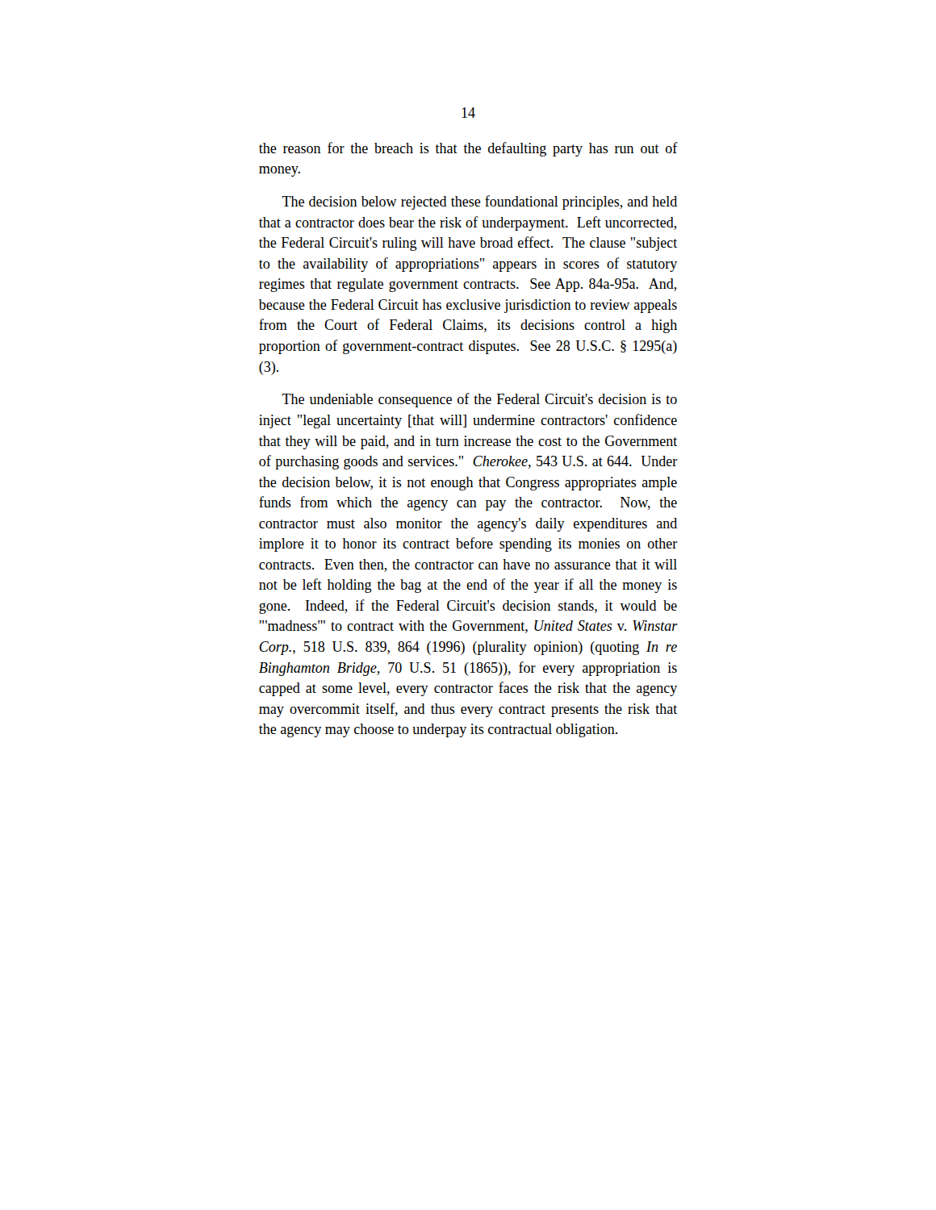14
the reason for the breach is that the defaulting party has run out of money.
The decision below rejected these foundational principles, and held that a contractor does bear the risk of underpayment. Left uncorrected, the Federal Circuit's ruling will have broad effect. The clause "subject to the availability of appropriations" appears in scores of statutory regimes that regulate government contracts. See App. 84a-95a. And, because the Federal Circuit has exclusive jurisdiction to review appeals from the Court of Federal Claims, its decisions control a high proportion of government-contract disputes. See 28 U.S.C. § 1295(a)(3).
The undeniable consequence of the Federal Circuit's decision is to inject "legal uncertainty [that will] undermine contractors' confidence that they will be paid, and in turn increase the cost to the Government of purchasing goods and services." Cherokee, 543 U.S. at 644. Under the decision below, it is not enough that Congress appropriates ample funds from which the agency can pay the contractor. Now, the contractor must also monitor the agency's daily expenditures and implore it to honor its contract before spending its monies on other contracts. Even then, the contractor can have no assurance that it will not be left holding the bag at the end of the year if all the money is gone. Indeed, if the Federal Circuit's decision stands, it would be "'madness'" to contract with the Government, United States v. Winstar Corp., 518 U.S. 839, 864 (1996) (plurality opinion) (quoting In re Binghamton Bridge, 70 U.S. 51 (1865)), for every appropriation is capped at some level, every contractor faces the risk that the agency may overcommit itself, and thus every contract presents the risk that the agency may choose to underpay its contractual obligation.